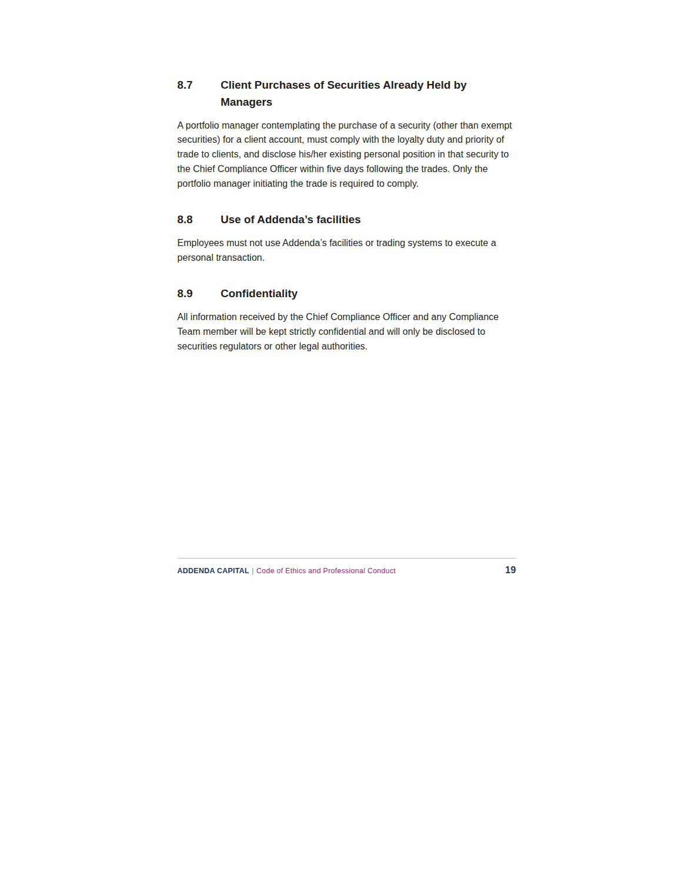8.7 Client Purchases of Securities Already Held by Managers
A portfolio manager contemplating the purchase of a security (other than exempt securities) for a client account, must comply with the loyalty duty and priority of trade to clients, and disclose his/her existing personal position in that security to the Chief Compliance Officer within five days following the trades. Only the portfolio manager initiating the trade is required to comply.
8.8 Use of Addenda’s facilities
Employees must not use Addenda’s facilities or trading systems to execute a personal transaction.
8.9 Confidentiality
All information received by the Chief Compliance Officer and any Compliance Team member will be kept strictly confidential and will only be disclosed to securities regulators or other legal authorities.
ADDENDA CAPITAL|Code of Ethics and Professional Conduct
19